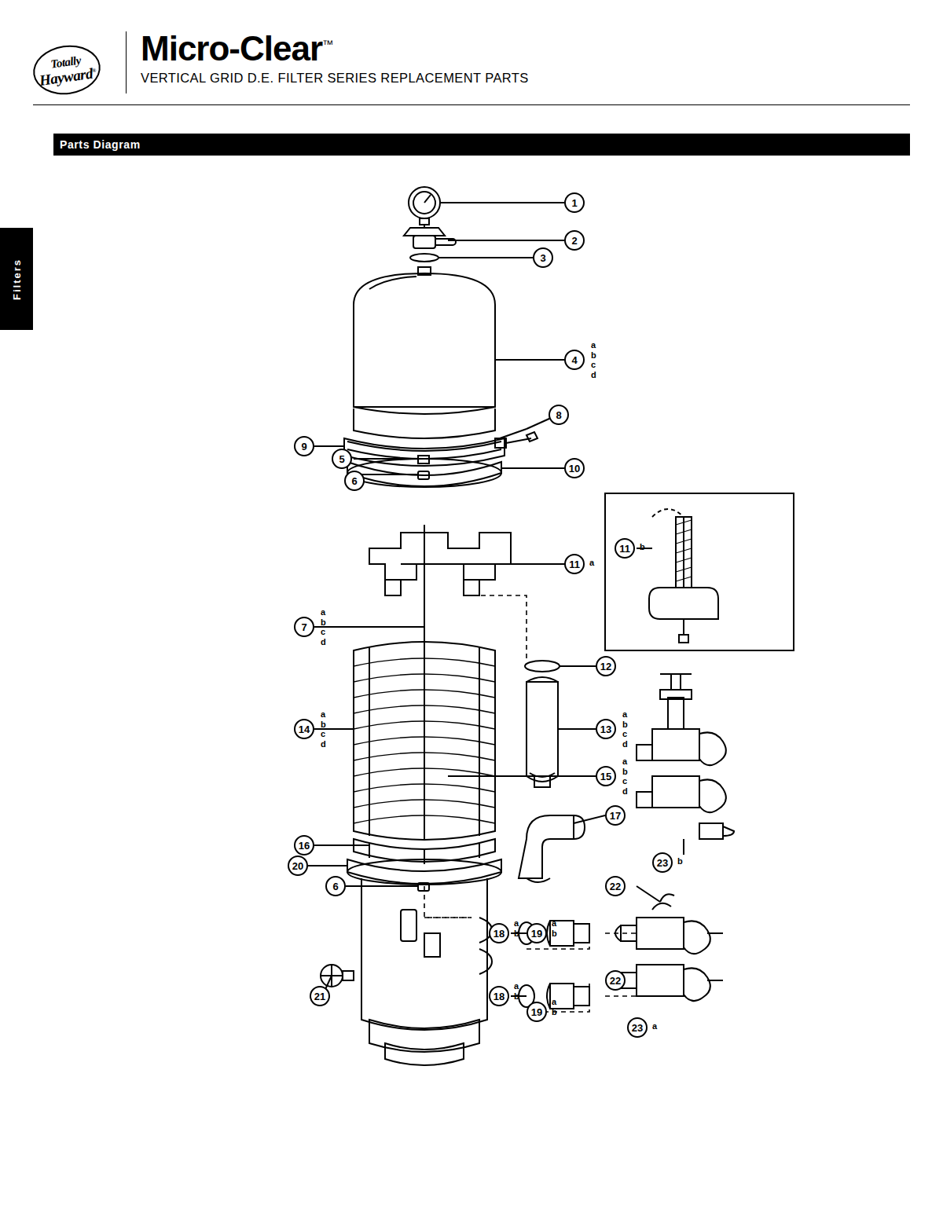Filters
Totally Hayward®
Micro-Clear™
VERTICAL GRID D.E. FILTER SERIES REPLACEMENT PARTS
Parts Diagram
1
2
3
4
a
b
c
d
8
9
10
5
6
11
a
7
a
b
c
d
14
a
b
c
d
12
13
a
b
c
d
15
a
b
c
d
17
16
20
6
21
18
a
b
19
a
b
18
a
b
19
a
b
22
22
23
a
23
b
11
b